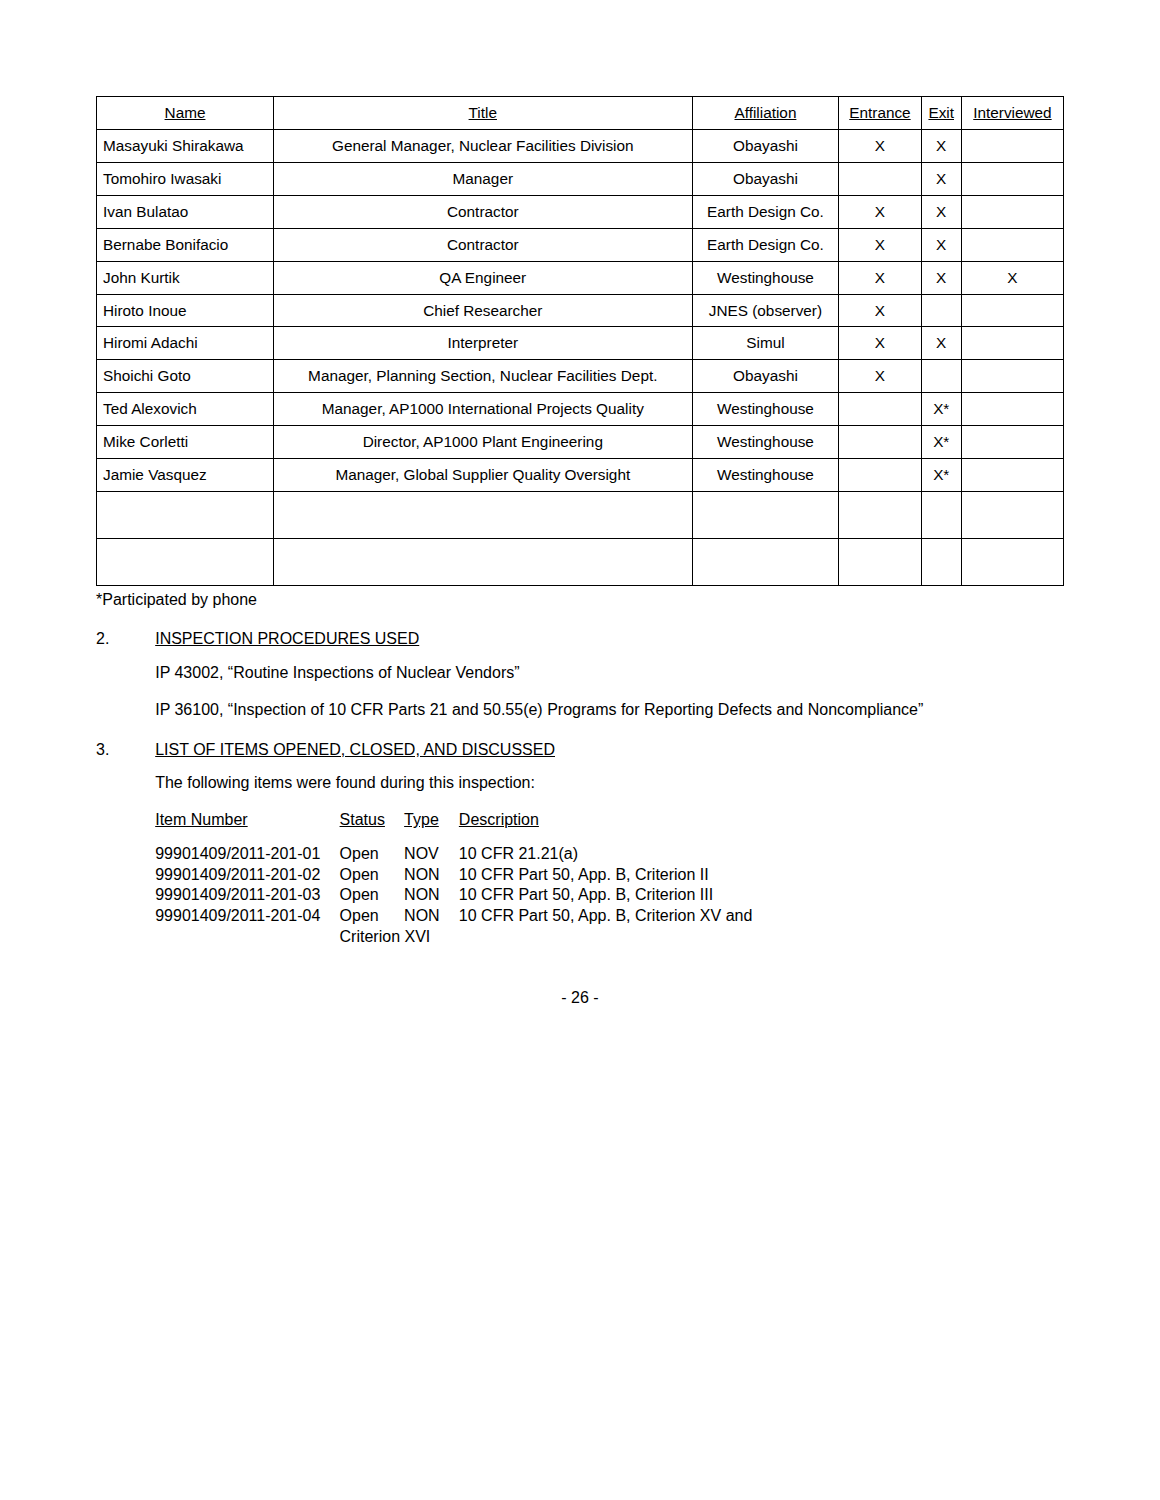| Name | Title | Affiliation | Entrance | Exit | Interviewed |
| --- | --- | --- | --- | --- | --- |
| Masayuki Shirakawa | General Manager, Nuclear Facilities Division | Obayashi | X | X | |
| Tomohiro Iwasaki | Manager | Obayashi | | X | |
| Ivan Bulatao | Contractor | Earth Design Co. | X | X | |
| Bernabe Bonifacio | Contractor | Earth Design Co. | X | X | |
| John Kurtik | QA Engineer | Westinghouse | X | X | X |
| Hiroto Inoue | Chief Researcher | JNES (observer) | X | | |
| Hiromi Adachi | Interpreter | Simul | X | X | |
| Shoichi Goto | Manager, Planning Section, Nuclear Facilities Dept. | Obayashi | X | | |
| Ted Alexovich | Manager, AP1000 International Projects Quality | Westinghouse | | X* | |
| Mike Corletti | Director, AP1000 Plant Engineering | Westinghouse | | X* | |
| Jamie Vasquez | Manager, Global Supplier Quality Oversight | Westinghouse | | X* | |
*Participated by phone
2. INSPECTION PROCEDURES USED
IP 43002, “Routine Inspections of Nuclear Vendors”
IP 36100, “Inspection of 10 CFR Parts 21 and 50.55(e) Programs for Reporting Defects and Noncompliance”
3. LIST OF ITEMS OPENED, CLOSED, AND DISCUSSED
The following items were found during this inspection:
| Item Number | Status | Type | Description |
| --- | --- | --- | --- |
| 99901409/2011-201-01 | Open | NOV | 10 CFR 21.21(a) |
| 99901409/2011-201-02 | Open | NON | 10 CFR Part 50, App. B, Criterion II |
| 99901409/2011-201-03 | Open | NON | 10 CFR Part 50, App. B, Criterion III |
| 99901409/2011-201-04 | Open | NON | 10 CFR Part 50, App. B, Criterion XV and |
| | Criterion XVI |
- 26 -